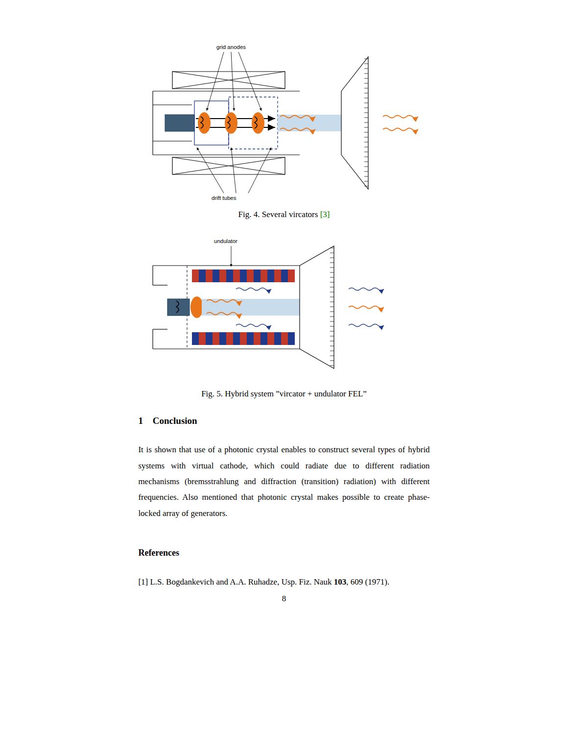grid anodes drift tubes
Fig. 4. Several vircators [3]
undulator
Fig. 5. Hybrid system ”vircator + undulator FEL”
1 Conclusion
It is shown that use of a photonic crystal enables to construct several types of hybrid systems with virtual cathode, which could radiate due to different radiation mechanisms (bremsstrahlung and diffraction (transition) radiation) with different frequencies. Also mentioned that photonic crystal makes possible to create phase-locked array of generators.
References
[1] L.S. Bogdankevich and A.A. Ruhadze, Usp. Fiz. Nauk 103, 609 (1971).
8